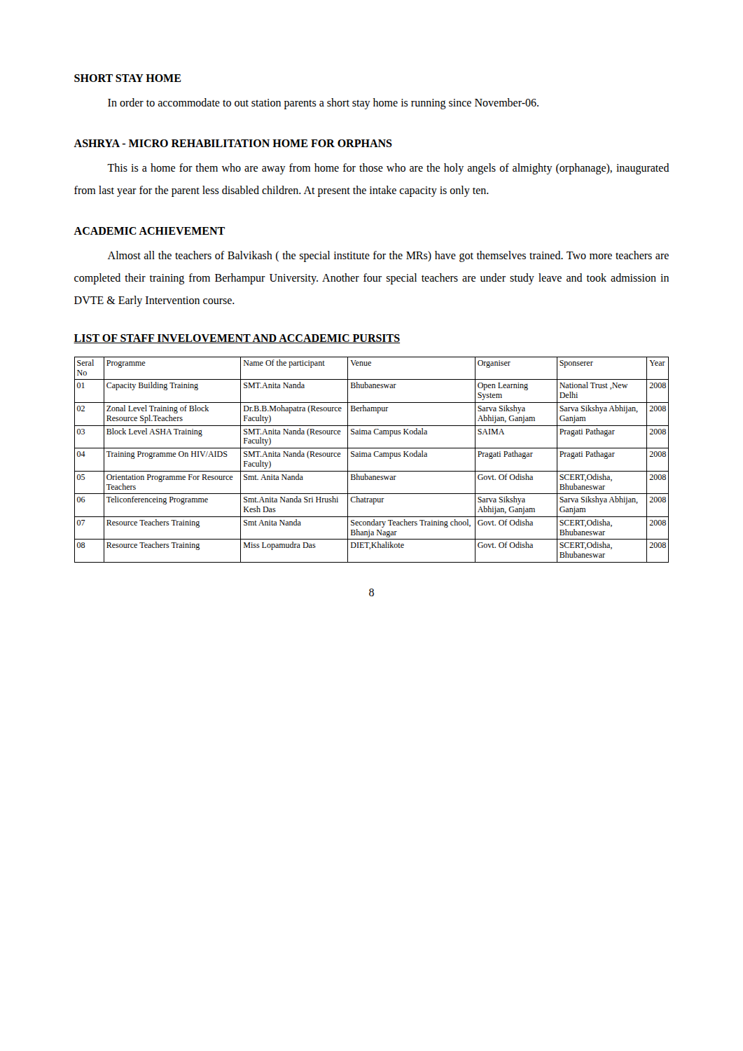SHORT STAY HOME
In order to accommodate to out station parents a short stay home is running since November-06.
ASHRYA - MICRO REHABILITATION HOME FOR ORPHANS
This is a home for them who are away from home for those who are the holy angels of almighty (orphanage), inaugurated from last year for the parent less disabled children. At present the intake capacity is only ten.
ACADEMIC ACHIEVEMENT
Almost all the teachers of Balvikash ( the special institute for the MRs) have got themselves trained. Two more teachers are completed their training from Berhampur University. Another four special teachers are under study leave and took admission in DVTE & Early Intervention course.
LIST OF STAFF INVELOVEMENT AND ACCADEMIC PURSITS
| Seral No | Programme | Name Of the participant | Venue | Organiser | Sponserer | Year |
| --- | --- | --- | --- | --- | --- | --- |
| 01 | Capacity Building Training | SMT.Anita Nanda | Bhubaneswar | Open Learning System | National Trust ,New Delhi | 2008 |
| 02 | Zonal Level Training of Block Resource Spl.Teachers | Dr.B.B.Mohapatra (Resource Faculty) | Berhampur | Sarva Sikshya Abhijan, Ganjam | Sarva Sikshya Abhijan, Ganjam | 2008 |
| 03 | Block Level ASHA Training | SMT.Anita Nanda (Resource Faculty) | Saima Campus Kodala | SAIMA | Pragati Pathagar | 2008 |
| 04 | Training Programme On HIV/AIDS | SMT.Anita Nanda (Resource Faculty) | Saima Campus Kodala | Pragati Pathagar | Pragati Pathagar | 2008 |
| 05 | Orientation Programme For Resource Teachers | Smt. Anita Nanda | Bhubaneswar | Govt. Of Odisha | SCERT,Odisha, Bhubaneswar | 2008 |
| 06 | Teliconferenceing Programme | Smt.Anita Nanda Sri Hrushi Kesh Das | Chatrapur | Sarva Sikshya Abhijan, Ganjam | Sarva Sikshya Abhijan, Ganjam | 2008 |
| 07 | Resource Teachers Training | Smt Anita Nanda | Secondary Teachers Training chool, Bhanja Nagar | Govt. Of Odisha | SCERT,Odisha, Bhubaneswar | 2008 |
| 08 | Resource Teachers Training | Miss Lopamudra Das | DIET,Khalikote | Govt. Of Odisha | SCERT,Odisha, Bhubaneswar | 2008 |
8